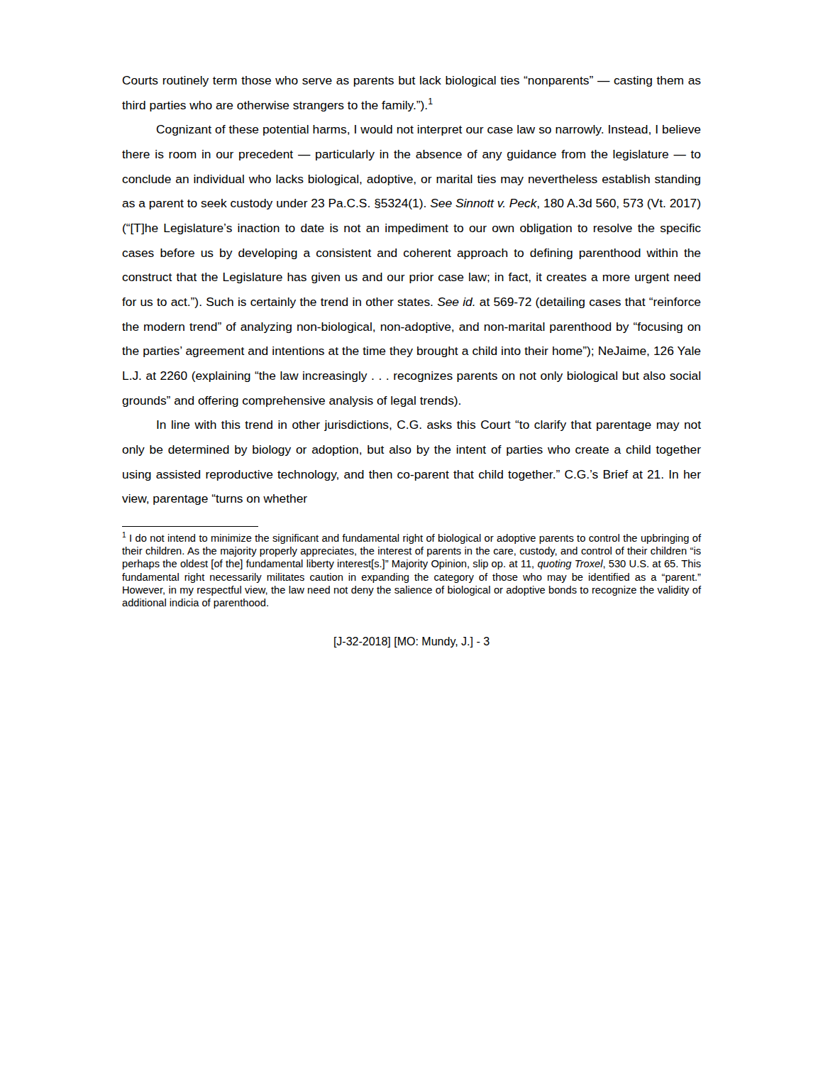Courts routinely term those who serve as parents but lack biological ties “nonparents” — casting them as third parties who are otherwise strangers to the family.”).1
Cognizant of these potential harms, I would not interpret our case law so narrowly. Instead, I believe there is room in our precedent — particularly in the absence of any guidance from the legislature — to conclude an individual who lacks biological, adoptive, or marital ties may nevertheless establish standing as a parent to seek custody under 23 Pa.C.S. §5324(1). See Sinnott v. Peck, 180 A.3d 560, 573 (Vt. 2017) (“[T]he Legislature’s inaction to date is not an impediment to our own obligation to resolve the specific cases before us by developing a consistent and coherent approach to defining parenthood within the construct that the Legislature has given us and our prior case law; in fact, it creates a more urgent need for us to act.”). Such is certainly the trend in other states. See id. at 569-72 (detailing cases that “reinforce the modern trend” of analyzing non-biological, non-adoptive, and non-marital parenthood by “focusing on the parties’ agreement and intentions at the time they brought a child into their home”); NeJaime, 126 Yale L.J. at 2260 (explaining “the law increasingly . . . recognizes parents on not only biological but also social grounds” and offering comprehensive analysis of legal trends).
In line with this trend in other jurisdictions, C.G. asks this Court “to clarify that parentage may not only be determined by biology or adoption, but also by the intent of parties who create a child together using assisted reproductive technology, and then co-parent that child together.” C.G.’s Brief at 21. In her view, parentage “turns on whether
1 I do not intend to minimize the significant and fundamental right of biological or adoptive parents to control the upbringing of their children. As the majority properly appreciates, the interest of parents in the care, custody, and control of their children “is perhaps the oldest [of the] fundamental liberty interest[s.]” Majority Opinion, slip op. at 11, quoting Troxel, 530 U.S. at 65. This fundamental right necessarily militates caution in expanding the category of those who may be identified as a “parent.” However, in my respectful view, the law need not deny the salience of biological or adoptive bonds to recognize the validity of additional indicia of parenthood.
[J-32-2018] [MO: Mundy, J.] - 3